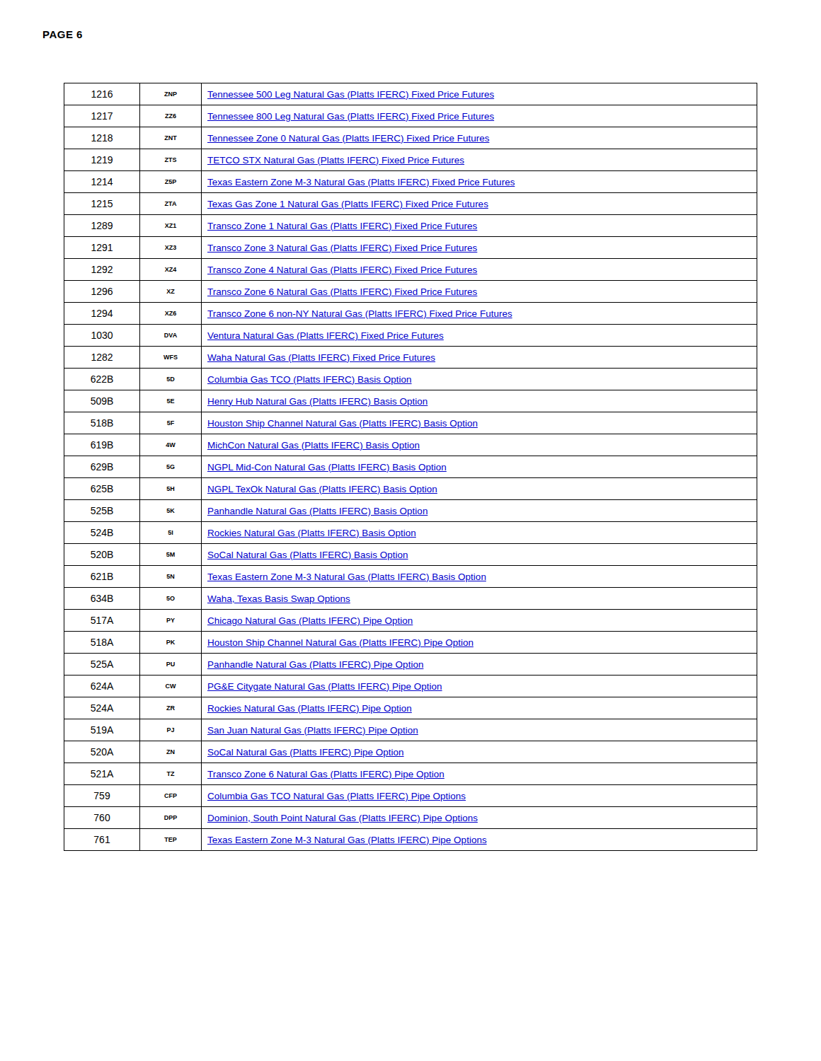PAGE 6
| 1216 | ZNP | Tennessee 500 Leg Natural Gas (Platts IFERC) Fixed Price Futures |
| 1217 | ZZ6 | Tennessee 800 Leg Natural Gas (Platts IFERC) Fixed Price Futures |
| 1218 | ZNT | Tennessee Zone 0 Natural Gas (Platts IFERC) Fixed Price Futures |
| 1219 | ZTS | TETCO STX Natural Gas (Platts IFERC) Fixed Price Futures |
| 1214 | Z5P | Texas Eastern Zone M-3 Natural Gas (Platts IFERC) Fixed Price Futures |
| 1215 | ZTA | Texas Gas Zone 1 Natural Gas (Platts IFERC) Fixed Price Futures |
| 1289 | XZ1 | Transco Zone 1 Natural Gas (Platts IFERC) Fixed Price Futures |
| 1291 | XZ3 | Transco Zone 3 Natural Gas (Platts IFERC) Fixed Price Futures |
| 1292 | XZ4 | Transco Zone 4 Natural Gas (Platts IFERC) Fixed Price Futures |
| 1296 | XZ | Transco Zone 6 Natural Gas (Platts IFERC) Fixed Price Futures |
| 1294 | XZ6 | Transco Zone 6 non-NY Natural Gas (Platts IFERC) Fixed Price Futures |
| 1030 | DVA | Ventura Natural Gas (Platts IFERC) Fixed Price Futures |
| 1282 | WFS | Waha Natural Gas (Platts IFERC) Fixed Price Futures |
| 622B | 5D | Columbia Gas TCO (Platts IFERC) Basis Option |
| 509B | 5E | Henry Hub Natural Gas (Platts IFERC) Basis Option |
| 518B | 5F | Houston Ship Channel Natural Gas (Platts IFERC) Basis Option |
| 619B | 4W | MichCon Natural Gas (Platts IFERC) Basis Option |
| 629B | 5G | NGPL Mid-Con Natural Gas (Platts IFERC) Basis Option |
| 625B | 5H | NGPL TexOk Natural Gas (Platts IFERC) Basis Option |
| 525B | 5K | Panhandle Natural Gas (Platts IFERC) Basis Option |
| 524B | 5I | Rockies Natural Gas (Platts IFERC) Basis Option |
| 520B | 5M | SoCal Natural Gas (Platts IFERC) Basis Option |
| 621B | 5N | Texas Eastern Zone M-3 Natural Gas (Platts IFERC) Basis Option |
| 634B | 5O | Waha, Texas Basis Swap Options |
| 517A | PY | Chicago Natural Gas (Platts IFERC) Pipe Option |
| 518A | PK | Houston Ship Channel Natural Gas (Platts IFERC) Pipe Option |
| 525A | PU | Panhandle Natural Gas (Platts IFERC) Pipe Option |
| 624A | CW | PG&E Citygate Natural Gas (Platts IFERC) Pipe Option |
| 524A | ZR | Rockies Natural Gas (Platts IFERC) Pipe Option |
| 519A | PJ | San Juan Natural Gas (Platts IFERC) Pipe Option |
| 520A | ZN | SoCal Natural Gas (Platts IFERC) Pipe Option |
| 521A | TZ | Transco Zone 6 Natural Gas (Platts IFERC) Pipe Option |
| 759 | CFP | Columbia Gas TCO Natural Gas (Platts IFERC) Pipe Options |
| 760 | DPP | Dominion, South Point Natural Gas (Platts IFERC) Pipe Options |
| 761 | TEP | Texas Eastern Zone M-3 Natural Gas (Platts IFERC) Pipe Options |